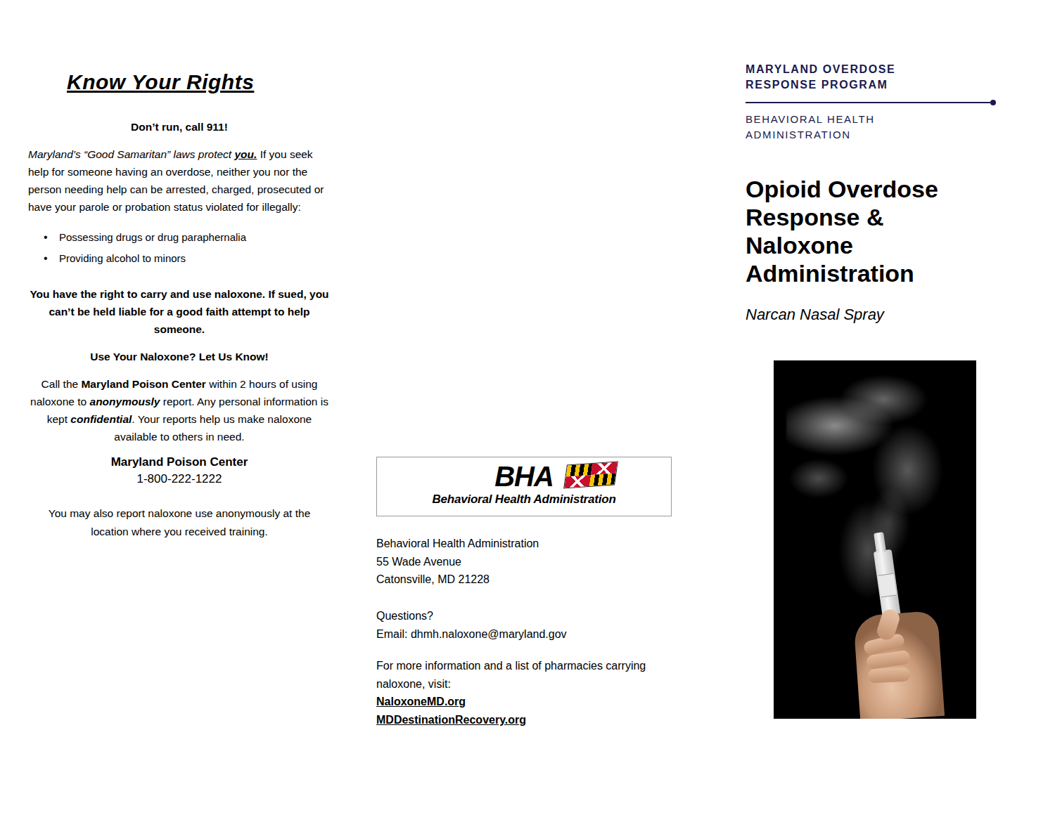Know Your Rights
Don’t run, call 911!
Maryland’s “Good Samaritan” laws protect you. If you seek help for someone having an overdose, neither you nor the person needing help can be arrested, charged, prosecuted or have your parole or probation status violated for illegally:
Possessing drugs or drug paraphernalia
Providing alcohol to minors
You have the right to carry and use naloxone. If sued, you can’t be held liable for a good faith attempt to help someone.
Use Your Naloxone? Let Us Know!
Call the Maryland Poison Center within 2 hours of using naloxone to anonymously report. Any personal information is kept confidential. Your reports help us make naloxone available to others in need.
Maryland Poison Center
1-800-222-1222
You may also report naloxone use anonymously at the location where you received training.
BHA
Behavioral Health Administration
Behavioral Health Administration
55 Wade Avenue
Catonsville, MD 21228
Questions?
Email: dhmh.naloxone@maryland.gov
For more information and a list of pharmacies carrying naloxone, visit:
NaloxoneMD.org
MDDestinationRecovery.org
Maryland Overdose
Response Program
Behavioral Health
Administration
Opioid Overdose
Response &
Naloxone
Administration
Narcan Nasal Spray